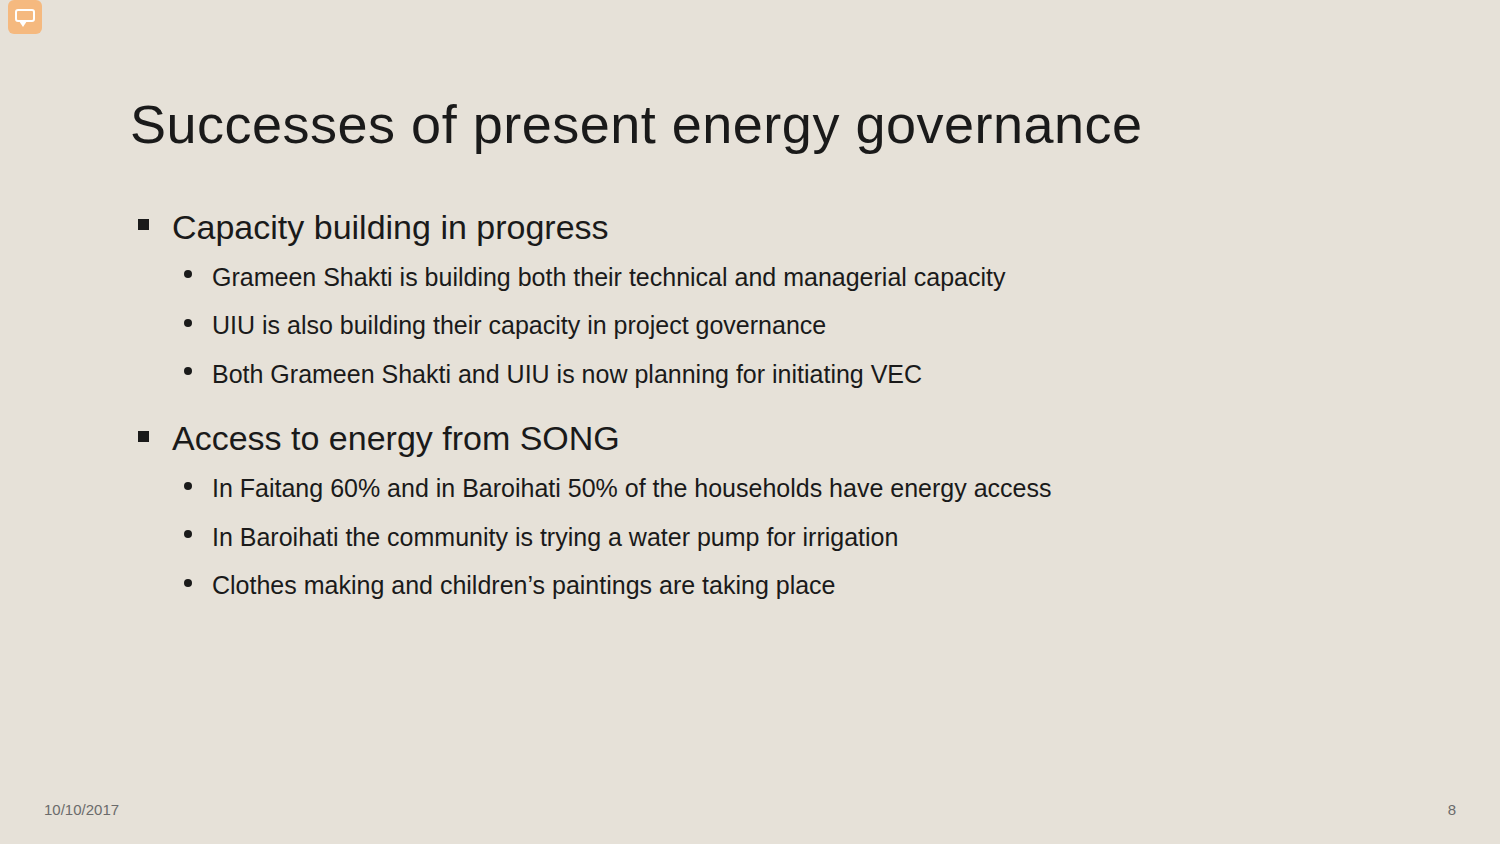Successes of present energy governance
Capacity building in progress
Grameen Shakti is building both their technical and managerial capacity
UIU is also building their capacity in project governance
Both Grameen Shakti and UIU is now planning for initiating VEC
Access to energy from SONG
In Faitang 60% and in Baroihati 50% of the households have energy access
In Baroihati the community is trying a water pump for irrigation
Clothes making and children’s paintings are taking place
10/10/2017
8